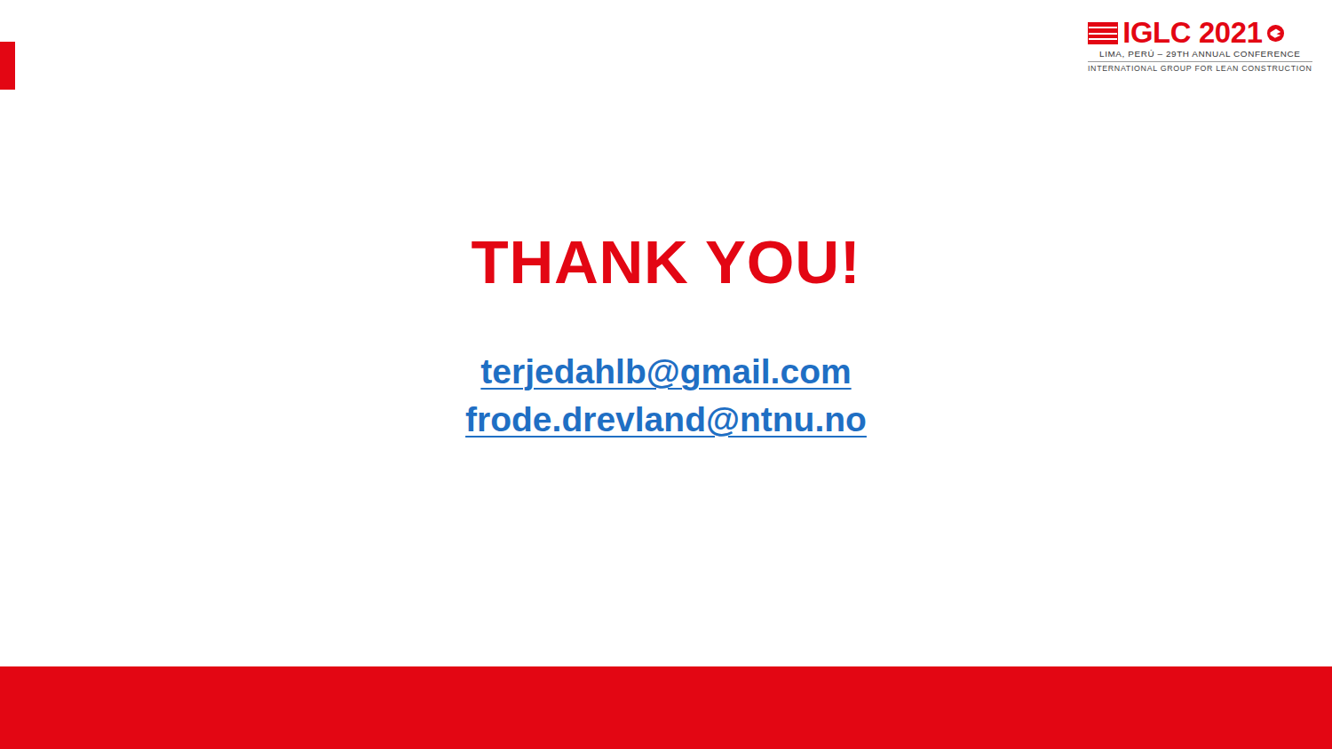IGLC 2021
LIMA, PERÚ – 29TH ANNUAL CONFERENCE
INTERNATIONAL GROUP FOR LEAN CONSTRUCTION
THANK YOU!
terjedahlb@gmail.com frode.drevland@ntnu.no